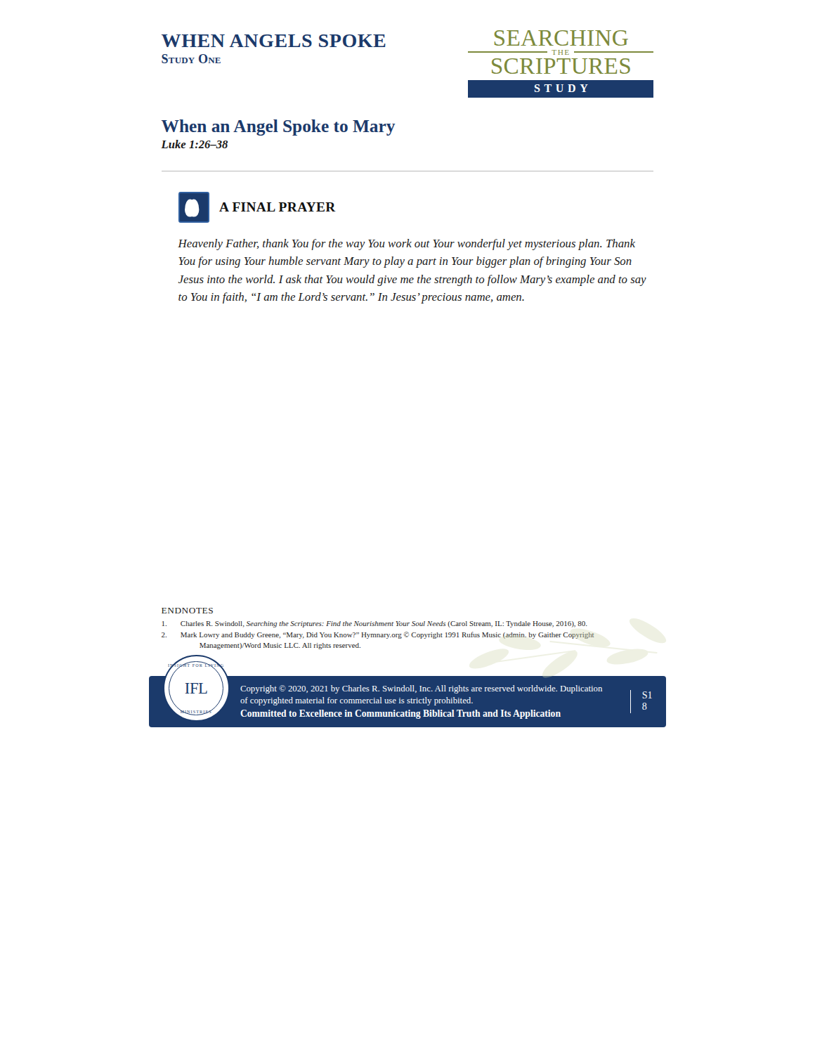WHEN ANGELS SPOKE
Study One
SEARCHING
THE
SCRIPTURES
STUDY
When an Angel Spoke to Mary
Luke 1:26–38
A FINAL PRAYER
Heavenly Father, thank You for the way You work out Your wonderful yet mysterious plan. Thank You for using Your humble servant Mary to play a part in Your bigger plan of bringing Your Son Jesus into the world. I ask that You would give me the strength to follow Mary’s example and to say to You in faith, “I am the Lord’s servant.” In Jesus’ precious name, amen.
ENDNOTES
1. Charles R. Swindoll, Searching the Scriptures: Find the Nourishment Your Soul Needs (Carol Stream, IL: Tyndale House, 2016), 80.
2. Mark Lowry and Buddy Greene, “Mary, Did You Know?” Hymnary.org © Copyright 1991 Rufus Music (admin. by Gaither Copyright Management)/Word Music LLC. All rights reserved.
INSIGHT FOR LIVING
IFL
MINISTRIES
Copyright © 2020, 2021 by Charles R. Swindoll, Inc. All rights are reserved worldwide. Duplication
of copyrighted material for commercial use is strictly prohibited.
Committed to Excellence in Communicating Biblical Truth and Its Application
S1
8